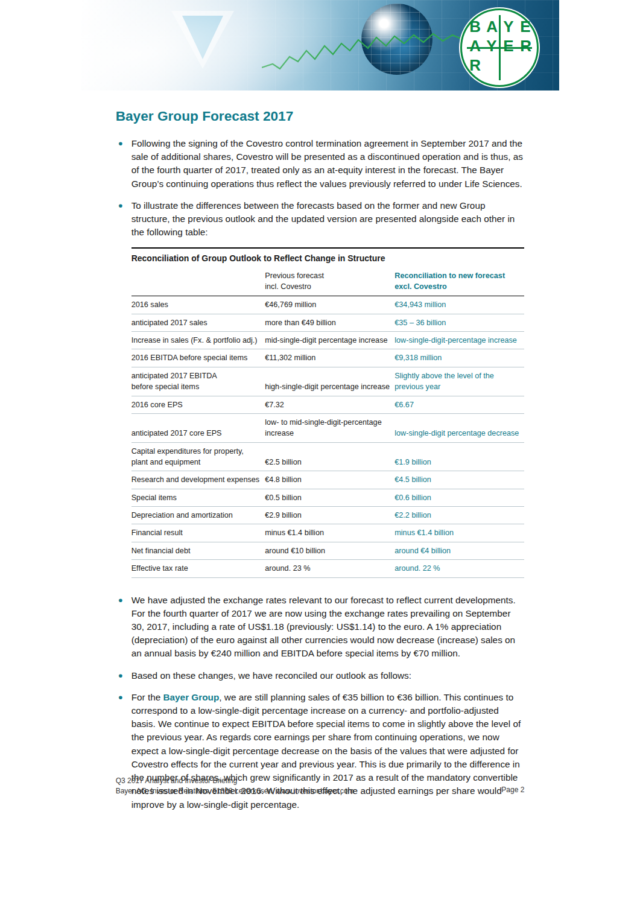B A Y E A Y E R R
Bayer Group Forecast 2017
Following the signing of the Covestro control termination agreement in September 2017 and the sale of additional shares, Covestro will be presented as a discontinued operation and is thus, as of the fourth quarter of 2017, treated only as an at-equity interest in the forecast. The Bayer Group’s continuing operations thus reflect the values previously referred to under Life Sciences.
To illustrate the differences between the forecasts based on the former and new Group structure, the previous outlook and the updated version are presented alongside each other in the following table:
Reconciliation of Group Outlook to Reflect Change in Structure
| | Previous forecast incl. Covestro | Reconciliation to new forecast excl. Covestro |
| --- | --- | --- |
| 2016 sales | €46,769 million | €34,943 million |
| anticipated 2017 sales | more than €49 billion | €35 – 36 billion |
| Increase in sales (Fx. & portfolio adj.) | mid-single-digit percentage increase | low-single-digit-percentage increase |
| 2016 EBITDA before special items | €11,302 million | €9,318 million |
| anticipated 2017 EBITDA before special items | high-single-digit percentage increase | Slightly above the level of the previous year |
| 2016 core EPS | €7.32 | €6.67 |
| anticipated 2017 core EPS | low- to mid-single-digit-percentage increase | low-single-digit percentage decrease |
| Capital expenditures for property, plant and equipment | €2.5 billion | €1.9 billion |
| Research and development expenses | €4.8 billion | €4.5 billion |
| Special items | €0.5 billion | €0.6 billion |
| Depreciation and amortization | €2.9 billion | €2.2 billion |
| Financial result | minus €1.4 billion | minus €1.4 billion |
| Net financial debt | around €10 billion | around €4 billion |
| Effective tax rate | around. 23 % | around. 22 % |
We have adjusted the exchange rates relevant to our forecast to reflect current developments. For the fourth quarter of 2017 we are now using the exchange rates prevailing on September 30, 2017, including a rate of US$1.18 (previously: US$1.14) to the euro. A 1% appreciation (depreciation) of the euro against all other currencies would now decrease (increase) sales on an annual basis by €240 million and EBITDA before special items by €70 million.
Based on these changes, we have reconciled our outlook as follows:
For the Bayer Group, we are still planning sales of €35 billion to €36 billion. This continues to correspond to a low-single-digit percentage increase on a currency- and portfolio-adjusted basis. We continue to expect EBITDA before special items to come in slightly above the level of the previous year. As regards core earnings per share from continuing operations, we now expect a low-single-digit percentage decrease on the basis of the values that were adjusted for Covestro effects for the current year and previous year. This is due primarily to the difference in the number of shares, which grew significantly in 2017 as a result of the mandatory convertible notes issued in November 2016. Without this effect, the adjusted earnings per share would improve by a low-single-digit percentage.
Q3 2017 Analyst and Investor Briefing
Bayer AG, Investor Relations, 51368 Leverkusen, www.investor.bayer.com
Page 2